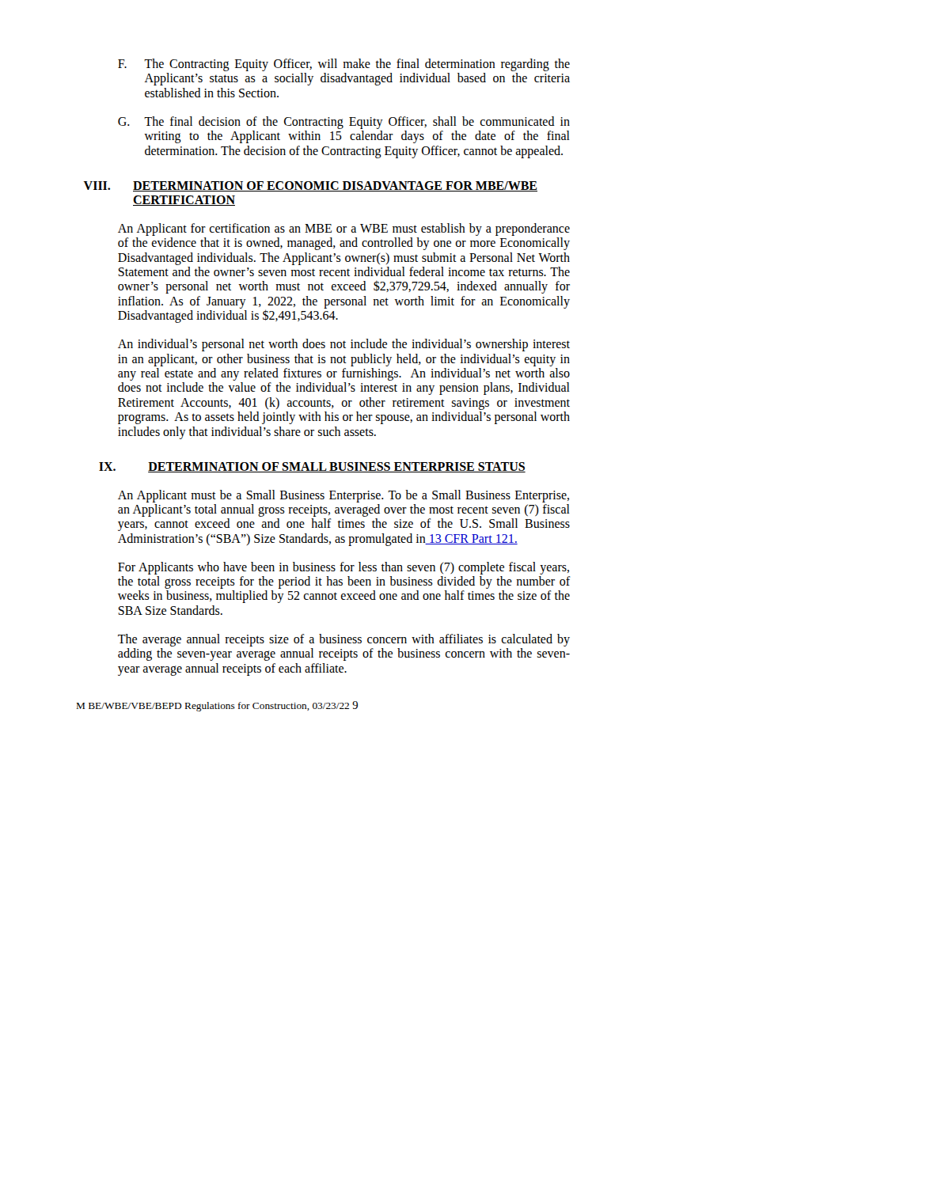F.
The Contracting Equity Officer, will make the final determination regarding the Applicant’s status as a socially disadvantaged individual based on the criteria established in this Section.
G.
The final decision of the Contracting Equity Officer, shall be communicated in writing to the Applicant within 15 calendar days of the date of the final determination. The decision of the Contracting Equity Officer, cannot be appealed.
VIII. DETERMINATION OF ECONOMIC DISADVANTAGE FOR MBE/WBE CERTIFICATION
An Applicant for certification as an MBE or a WBE must establish by a preponderance of the evidence that it is owned, managed, and controlled by one or more Economically Disadvantaged individuals. The Applicant’s owner(s) must submit a Personal Net Worth Statement and the owner’s seven most recent individual federal income tax returns. The owner’s personal net worth must not exceed $2,379,729.54, indexed annually for inflation. As of January 1, 2022, the personal net worth limit for an Economically Disadvantaged individual is $2,491,543.64.
An individual’s personal net worth does not include the individual’s ownership interest in an applicant, or other business that is not publicly held, or the individual’s equity in any real estate and any related fixtures or furnishings. An individual’s net worth also does not include the value of the individual’s interest in any pension plans, Individual Retirement Accounts, 401 (k) accounts, or other retirement savings or investment programs. As to assets held jointly with his or her spouse, an individual’s personal worth includes only that individual’s share or such assets.
IX. DETERMINATION OF SMALL BUSINESS ENTERPRISE STATUS
An Applicant must be a Small Business Enterprise. To be a Small Business Enterprise, an Applicant’s total annual gross receipts, averaged over the most recent seven (7) fiscal years, cannot exceed one and one half times the size of the U.S. Small Business Administration’s (“SBA”) Size Standards, as promulgated in 13 CFR Part 121.
For Applicants who have been in business for less than seven (7) complete fiscal years, the total gross receipts for the period it has been in business divided by the number of weeks in business, multiplied by 52 cannot exceed one and one half times the size of the SBA Size Standards.
The average annual receipts size of a business concern with affiliates is calculated by adding the seven-year average annual receipts of the business concern with the seven-year average annual receipts of each affiliate.
M BE/WBE/VBE/BEPD Regulations for Construction, 03/23/22 9